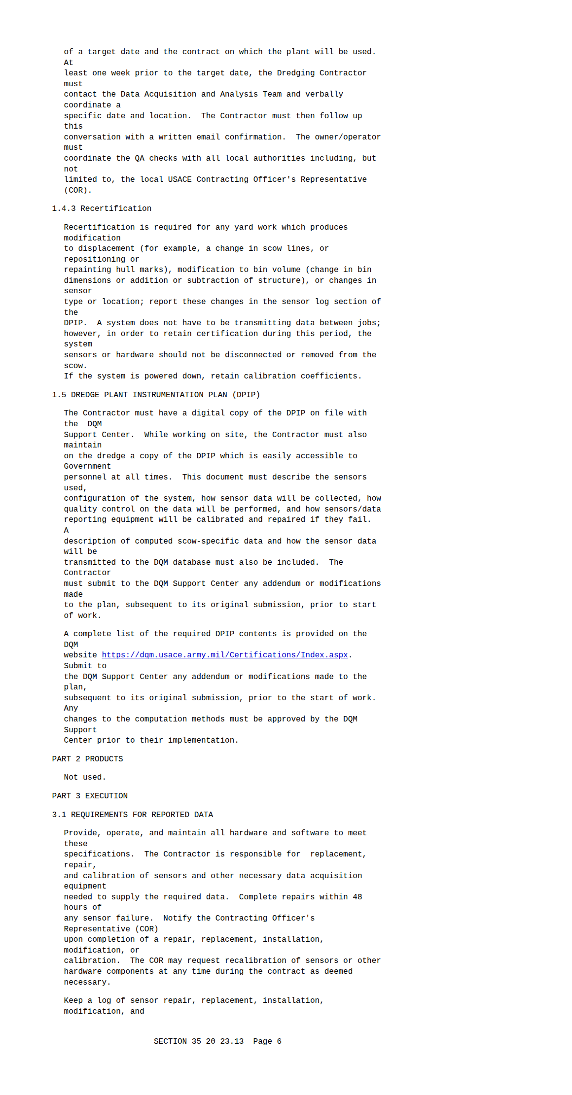of a target date and the contract on which the plant will be used. At least one week prior to the target date, the Dredging Contractor must contact the Data Acquisition and Analysis Team and verbally coordinate a specific date and location. The Contractor must then follow up this conversation with a written email confirmation. The owner/operator must coordinate the QA checks with all local authorities including, but not limited to, the local USACE Contracting Officer's Representative (COR).
1.4.3 Recertification
Recertification is required for any yard work which produces modification to displacement (for example, a change in scow lines, or repositioning or repainting hull marks), modification to bin volume (change in bin dimensions or addition or subtraction of structure), or changes in sensor type or location; report these changes in the sensor log section of the DPIP. A system does not have to be transmitting data between jobs; however, in order to retain certification during this period, the system sensors or hardware should not be disconnected or removed from the scow. If the system is powered down, retain calibration coefficients.
1.5 DREDGE PLANT INSTRUMENTATION PLAN (DPIP)
The Contractor must have a digital copy of the DPIP on file with the DQM Support Center. While working on site, the Contractor must also maintain on the dredge a copy of the DPIP which is easily accessible to Government personnel at all times. This document must describe the sensors used, configuration of the system, how sensor data will be collected, how quality control on the data will be performed, and how sensors/data reporting equipment will be calibrated and repaired if they fail. A description of computed scow-specific data and how the sensor data will be transmitted to the DQM database must also be included. The Contractor must submit to the DQM Support Center any addendum or modifications made to the plan, subsequent to its original submission, prior to start of work.
A complete list of the required DPIP contents is provided on the DQM website https://dqm.usace.army.mil/Certifications/Index.aspx. Submit to the DQM Support Center any addendum or modifications made to the plan, subsequent to its original submission, prior to the start of work. Any changes to the computation methods must be approved by the DQM Support Center prior to their implementation.
PART 2 PRODUCTS
Not used.
PART 3 EXECUTION
3.1 REQUIREMENTS FOR REPORTED DATA
Provide, operate, and maintain all hardware and software to meet these specifications. The Contractor is responsible for replacement, repair, and calibration of sensors and other necessary data acquisition equipment needed to supply the required data. Complete repairs within 48 hours of any sensor failure. Notify the Contracting Officer's Representative (COR) upon completion of a repair, replacement, installation, modification, or calibration. The COR may request recalibration of sensors or other hardware components at any time during the contract as deemed necessary.
Keep a log of sensor repair, replacement, installation, modification, and
SECTION 35 20 23.13 Page 6